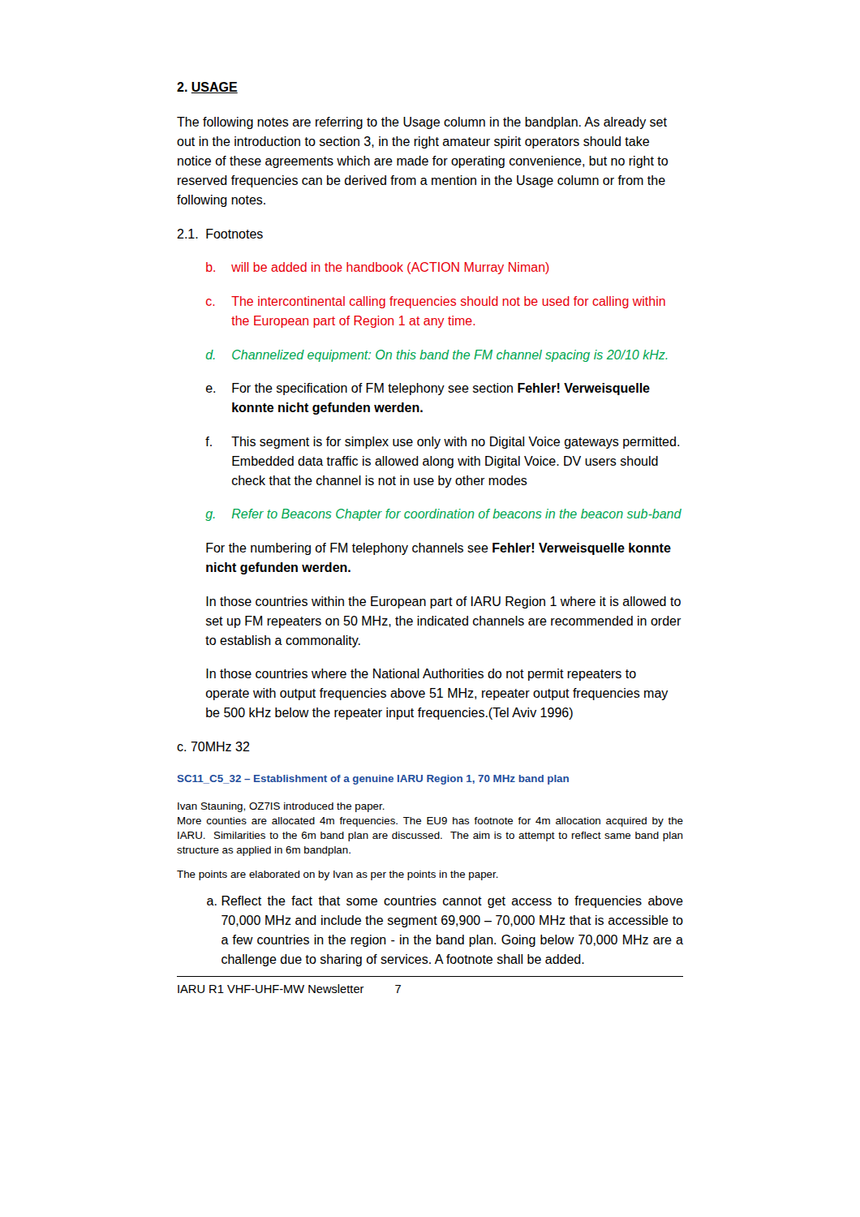2. USAGE
The following notes are referring to the Usage column in the bandplan. As already set out in the introduction to section 3, in the right amateur spirit operators should take notice of these agreements which are made for operating convenience, but no right to reserved frequencies can be derived from a mention in the Usage column or from the following notes.
2.1. Footnotes
b. will be added in the handbook (ACTION Murray Niman)
c. The intercontinental calling frequencies should not be used for calling within the European part of Region 1 at any time.
d. Channelized equipment: On this band the FM channel spacing is 20/10 kHz.
e. For the specification of FM telephony see section Fehler! Verweisquelle konnte nicht gefunden werden.
f. This segment is for simplex use only with no Digital Voice gateways permitted. Embedded data traffic is allowed along with Digital Voice. DV users should check that the channel is not in use by other modes
g. Refer to Beacons Chapter for coordination of beacons in the beacon sub-band
For the numbering of FM telephony channels see Fehler! Verweisquelle konnte nicht gefunden werden.
In those countries within the European part of IARU Region 1 where it is allowed to set up FM repeaters on 50 MHz, the indicated channels are recommended in order to establish a commonality.
In those countries where the National Authorities do not permit repeaters to operate with output frequencies above 51 MHz, repeater output frequencies may be 500 kHz below the repeater input frequencies.(Tel Aviv 1996)
c. 70MHz 32
SC11_C5_32 – Establishment of a genuine IARU Region 1, 70 MHz band plan
Ivan Stauning, OZ7IS introduced the paper.
More counties are allocated 4m frequencies. The EU9 has footnote for 4m allocation acquired by the IARU. Similarities to the 6m band plan are discussed. The aim is to attempt to reflect same band plan structure as applied in 6m bandplan.
The points are elaborated on by Ivan as per the points in the paper.
Reflect the fact that some countries cannot get access to frequencies above 70,000 MHz and include the segment 69,900 – 70,000 MHz that is accessible to a few countries in the region - in the band plan. Going below 70,000 MHz are a challenge due to sharing of services. A footnote shall be added.
IARU R1 VHF-UHF-MW Newsletter 7